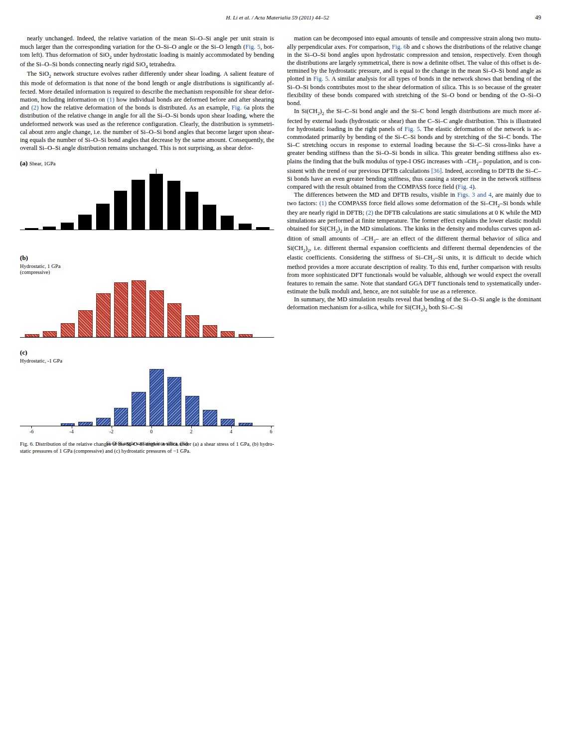H. Li et al. / Acta Materialia 59 (2011) 44–52
49
nearly unchanged. Indeed, the relative variation of the mean Si–O–Si angle per unit strain is much larger than the corresponding variation for the O–Si–O angle or the Si–O length (Fig. 5, bottom left). Thus deformation of SiO2 under hydrostatic loading is mainly accommodated by bending of the Si–O–Si bonds connecting nearly rigid SiO4 tetrahedra.
The SiO2 network structure evolves rather differently under shear loading. A salient feature of this mode of deformation is that none of the bond length or angle distributions is significantly affected. More detailed information is required to describe the mechanism responsible for shear deformation, including information on (1) how individual bonds are deformed before and after shearing and (2) how the relative deformation of the bonds is distributed. As an example, Fig. 6a plots the distribution of the relative change in angle for all the Si–O–Si bonds upon shear loading, where the undeformed network was used as the reference configuration. Clearly, the distribution is symmetrical about zero angle change, i.e. the number of Si–O–Si bond angles that become larger upon shearing equals the number of Si–O–Si bond angles that decrease by the same amount. Consequently, the overall Si–O–Si angle distribution remains unchanged. This is not surprising, as shear defor-
(a) Shear, 1GPa
(b)
Hydrostatic, 1 GPa
(compressive)
(c)
Hydrostatic, -1 GPa
-6
-4
-2
0
2
4
6
Si-O-Si angle variation in a-silica, (%)
Fig. 6. Distribution of the relative changes of the Si–O–Si angles in silica under (a) a shear stress of 1 GPa, (b) hydrostatic pressures of 1 GPa (compressive) and (c) hydrostatic pressures of −1 GPa.
mation can be decomposed into equal amounts of tensile and compressive strain along two mutually perpendicular axes. For comparison, Fig. 6b and c shows the distributions of the relative change in the Si–O–Si bond angles upon hydrostatic compression and tension, respectively. Even though the distributions are largely symmetrical, there is now a definite offset. The value of this offset is determined by the hydrostatic pressure, and is equal to the change in the mean Si–O–Si bond angle as plotted in Fig. 5. A similar analysis for all types of bonds in the network shows that bending of the Si–O–Si bonds contributes most to the shear deformation of silica. This is so because of the greater flexibility of these bonds compared with stretching of the Si–O bond or bending of the O–Si–O bond.
In Si(CH2)2 the Si–C–Si bond angle and the Si–C bond length distributions are much more affected by external loads (hydrostatic or shear) than the C–Si–C angle distribution. This is illustrated for hydrostatic loading in the right panels of Fig. 5. The elastic deformation of the network is accommodated primarily by bending of the Si–C–Si bonds and by stretching of the Si–C bonds. The Si–C stretching occurs in response to external loading because the Si–C–Si cross-links have a greater bending stiffness than the Si–O–Si bonds in silica. This greater bending stiffness also explains the finding that the bulk modulus of type-I OSG increases with –CH2– population, and is consistent with the trend of our previous DFTB calculations [36]. Indeed, according to DFTB the Si–C–Si bonds have an even greater bending stiffness, thus causing a steeper rise in the network stiffness compared with the result obtained from the COMPASS force field (Fig. 4).
The differences between the MD and DFTB results, visible in Figs. 3 and 4, are mainly due to two factors: (1) the COMPASS force field allows some deformation of the Si–CH2–Si bonds while they are nearly rigid in DFTB; (2) the DFTB calculations are static simulations at 0 K while the MD simulations are performed at finite temperature. The former effect explains the lower elastic moduli obtained for Si(CH2)2 in the MD simulations. The kinks in the density and modulus curves upon addition of small amounts of –CH2– are an effect of the different thermal behavior of silica and Si(CH2)2, i.e. different thermal expansion coefficients and different thermal dependencies of the elastic coefficients. Considering the stiffness of Si–CH2–Si units, it is difficult to decide which method provides a more accurate description of reality. To this end, further comparison with results from more sophisticated DFT functionals would be valuable, although we would expect the overall features to remain the same. Note that standard GGA DFT functionals tend to systematically underestimate the bulk moduli and, hence, are not suitable for use as a reference.
In summary, the MD simulation results reveal that bending of the Si–O–Si angle is the dominant deformation mechanism for a-silica, while for Si(CH2)2 both Si–C–Si